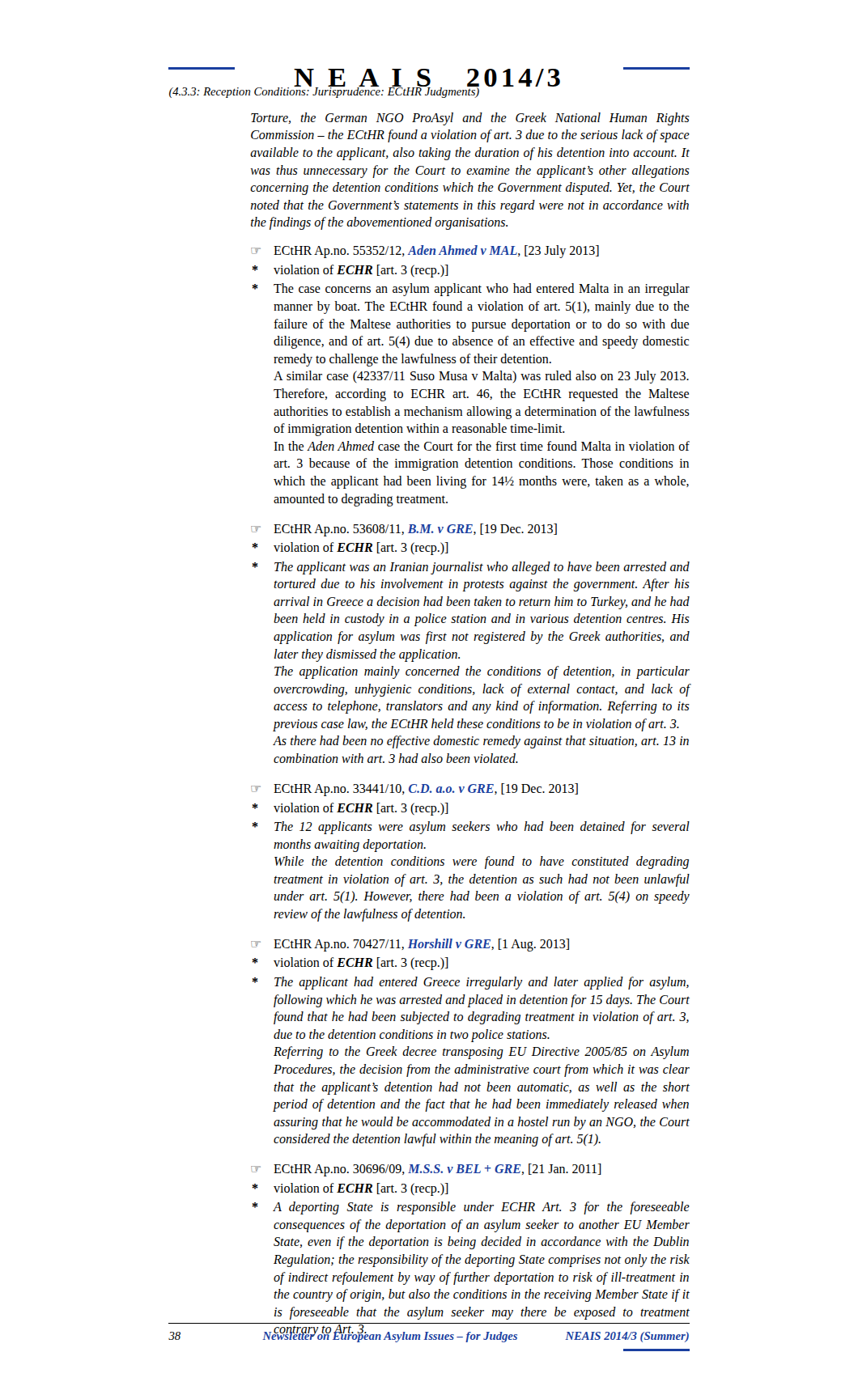N E A I S 2014/3
(4.3.3: Reception Conditions: Jurisprudence: ECtHR Judgments)
Torture, the German NGO ProAsyl and the Greek National Human Rights Commission – the ECtHR found a violation of art. 3 due to the serious lack of space available to the applicant, also taking the duration of his detention into account. It was thus unnecessary for the Court to examine the applicant’s other allegations concerning the detention conditions which the Government disputed. Yet, the Court noted that the Government’s statements in this regard were not in accordance with the findings of the abovementioned organisations.
☞ECtHR Ap.no. 55352/12, Aden Ahmed v MAL, [23 July 2013]
*violation of ECHR [art. 3 (recp.)]
*The case concerns an asylum applicant who had entered Malta in an irregular manner by boat. The ECtHR found a violation of art. 5(1), mainly due to the failure of the Maltese authorities to pursue deportation or to do so with due diligence, and of art. 5(4) due to absence of an effective and speedy domestic remedy to challenge the lawfulness of their detention.
A similar case (42337/11 Suso Musa v Malta) was ruled also on 23 July 2013. Therefore, according to ECHR art. 46, the ECtHR requested the Maltese authorities to establish a mechanism allowing a determination of the lawfulness of immigration detention within a reasonable time-limit.
In the Aden Ahmed case the Court for the first time found Malta in violation of art. 3 because of the immigration detention conditions. Those conditions in which the applicant had been living for 14½ months were, taken as a whole, amounted to degrading treatment.
☞ECtHR Ap.no. 53608/11, B.M. v GRE, [19 Dec. 2013]
*violation of ECHR [art. 3 (recp.)]
*The applicant was an Iranian journalist who alleged to have been arrested and tortured due to his involvement in protests against the government. After his arrival in Greece a decision had been taken to return him to Turkey, and he had been held in custody in a police station and in various detention centres. His application for asylum was first not registered by the Greek authorities, and later they dismissed the application.
The application mainly concerned the conditions of detention, in particular overcrowding, unhygienic conditions, lack of external contact, and lack of access to telephone, translators and any kind of information. Referring to its previous case law, the ECtHR held these conditions to be in violation of art. 3.
As there had been no effective domestic remedy against that situation, art. 13 in combination with art. 3 had also been violated.
☞ECtHR Ap.no. 33441/10, C.D. a.o. v GRE, [19 Dec. 2013]
*violation of ECHR [art. 3 (recp.)]
*The 12 applicants were asylum seekers who had been detained for several months awaiting deportation.
While the detention conditions were found to have constituted degrading treatment in violation of art. 3, the detention as such had not been unlawful under art. 5(1). However, there had been a violation of art. 5(4) on speedy review of the lawfulness of detention.
☞ECtHR Ap.no. 70427/11, Horshill v GRE, [1 Aug. 2013]
*violation of ECHR [art. 3 (recp.)]
*The applicant had entered Greece irregularly and later applied for asylum, following which he was arrested and placed in detention for 15 days. The Court found that he had been subjected to degrading treatment in violation of art. 3, due to the detention conditions in two police stations.
Referring to the Greek decree transposing EU Directive 2005/85 on Asylum Procedures, the decision from the administrative court from which it was clear that the applicant’s detention had not been automatic, as well as the short period of detention and the fact that he had been immediately released when assuring that he would be accommodated in a hostel run by an NGO, the Court considered the detention lawful within the meaning of art. 5(1).
☞ECtHR Ap.no. 30696/09, M.S.S. v BEL + GRE, [21 Jan. 2011]
*violation of ECHR [art. 3 (recp.)]
*A deporting State is responsible under ECHR Art. 3 for the foreseeable consequences of the deportation of an asylum seeker to another EU Member State, even if the deportation is being decided in accordance with the Dublin Regulation; the responsibility of the deporting State comprises not only the risk of indirect refoulement by way of further deportation to risk of ill-treatment in the country of origin, but also the conditions in the receiving Member State if it is foreseeable that the asylum seeker may there be exposed to treatment contrary to Art. 3.
38
Newsletter on European Asylum Issues – for Judges
NEAIS 2014/3 (Summer)